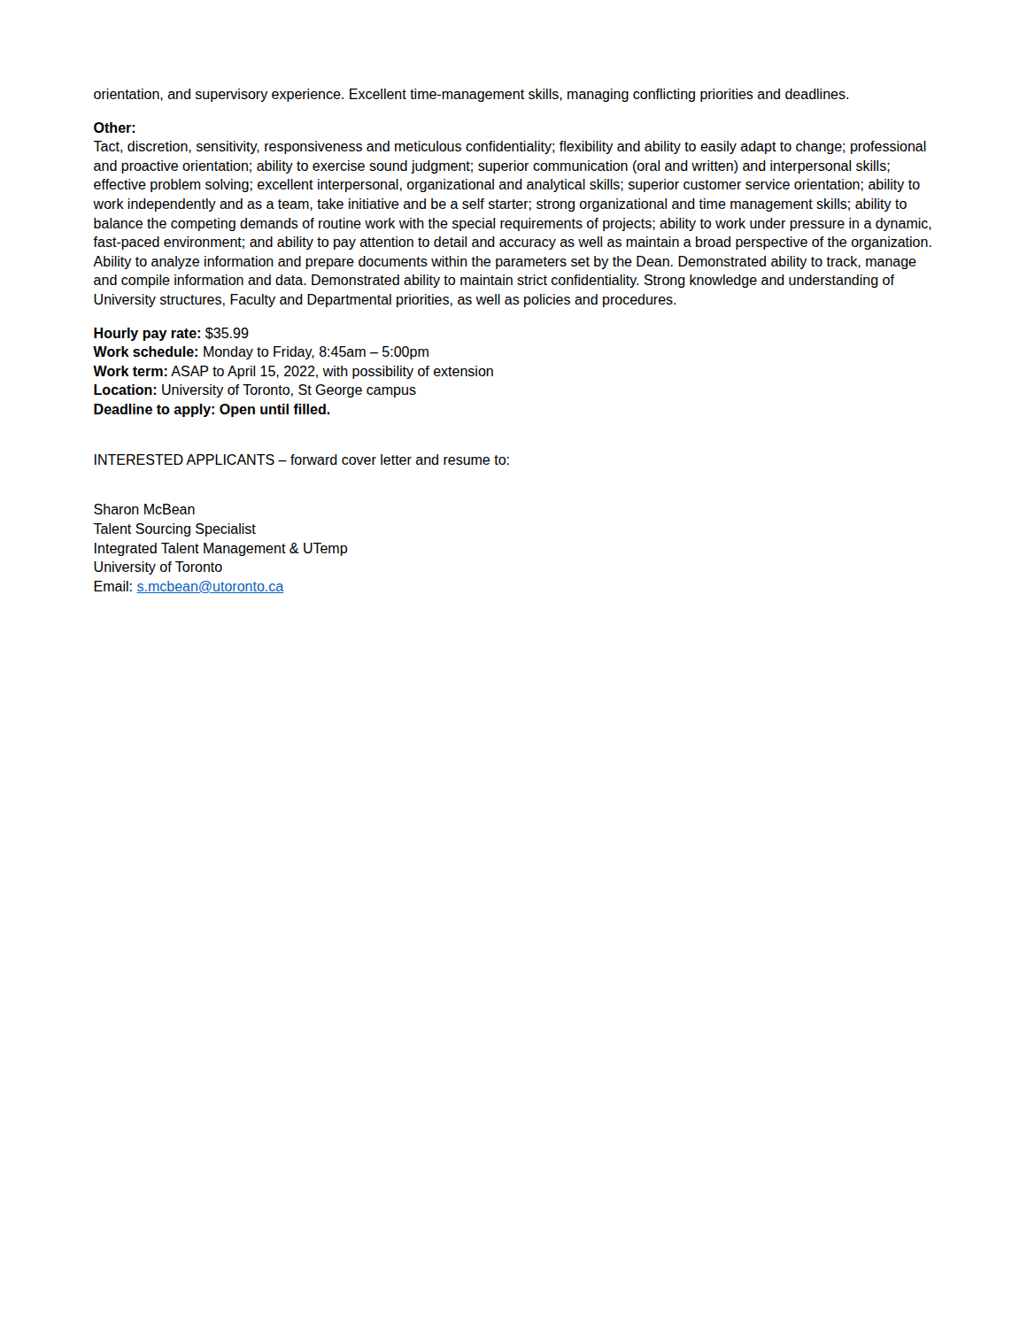orientation, and supervisory experience. Excellent time-management skills, managing conflicting priorities and deadlines.
Other:
Tact, discretion, sensitivity, responsiveness and meticulous confidentiality; flexibility and ability to easily adapt to change; professional and proactive orientation; ability to exercise sound judgment; superior communication (oral and written) and interpersonal skills; effective problem solving; excellent interpersonal, organizational and analytical skills; superior customer service orientation; ability to work independently and as a team, take initiative and be a self starter; strong organizational and time management skills; ability to balance the competing demands of routine work with the special requirements of projects; ability to work under pressure in a dynamic, fast-paced environment; and ability to pay attention to detail and accuracy as well as maintain a broad perspective of the organization. Ability to analyze information and prepare documents within the parameters set by the Dean. Demonstrated ability to track, manage and compile information and data. Demonstrated ability to maintain strict confidentiality. Strong knowledge and understanding of University structures, Faculty and Departmental priorities, as well as policies and procedures.
Hourly pay rate: $35.99
Work schedule: Monday to Friday, 8:45am – 5:00pm
Work term: ASAP to April 15, 2022, with possibility of extension
Location: University of Toronto, St George campus
Deadline to apply: Open until filled.
INTERESTED APPLICANTS – forward cover letter and resume to:
Sharon McBean
Talent Sourcing Specialist
Integrated Talent Management & UTemp
University of Toronto
Email: s.mcbean@utoronto.ca